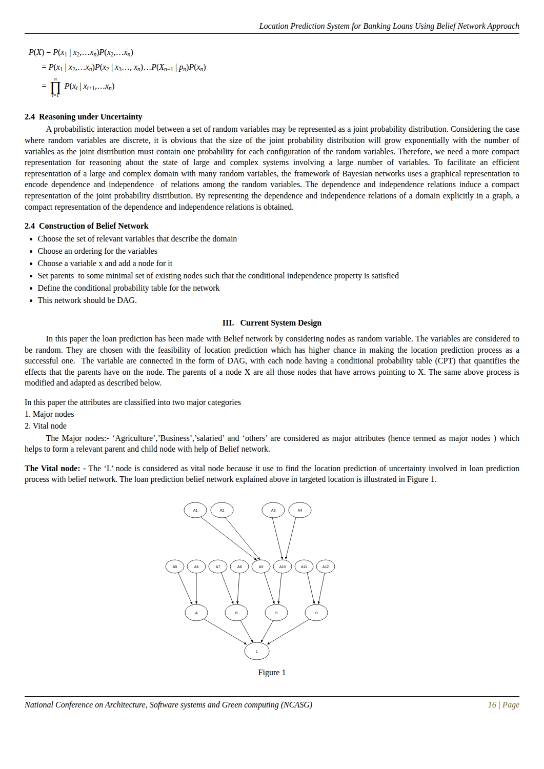Location Prediction System for Banking Loans Using Belief Network Approach
P(X) = P(x1 | x2,…xn)P(x2,…xn)
= P(x1 | x2,…xn)P(x2 | x3…, xn)…P(Xn−1 | pn)P(xn)
= n ∏ i=1 P(xi | xi+1,…xn)
2.4 Reasoning under Uncertainty
A probabilistic interaction model between a set of random variables may be represented as a joint probability distribution. Considering the case where random variables are discrete, it is obvious that the size of the joint probability distribution will grow exponentially with the number of variables as the joint distribution must contain one probability for each configuration of the random variables. Therefore, we need a more compact representation for reasoning about the state of large and complex systems involving a large number of variables. To facilitate an efficient representation of a large and complex domain with many random variables, the framework of Bayesian networks uses a graphical representation to encode dependence and independence of relations among the random variables. The dependence and independence relations induce a compact representation of the joint probability distribution. By representing the dependence and independence relations of a domain explicitly in a graph, a compact representation of the dependence and independence relations is obtained.
2.4 Construction of Belief Network
Choose the set of relevant variables that describe the domain
Choose an ordering for the variables
Choose a variable x and add a node for it
Set parents to some minimal set of existing nodes such that the conditional independence property is satisfied
Define the conditional probability table for the network
This network should be DAG.
III. Current System Design
In this paper the loan prediction has been made with Belief network by considering nodes as random variable. The variables are considered to be random. They are chosen with the feasibility of location prediction which has higher chance in making the location prediction process as a successful one. The variable are connected in the form of DAG, with each node having a conditional probability table (CPT) that quantifies the effects that the parents have on the node. The parents of a node X are all those nodes that have arrows pointing to X. The same above process is modified and adapted as described below.
In this paper the attributes are classified into two major categories
1. Major nodes
2. Vital node
The Major nodes:- ‘Agriculture’,’Business’,’salaried’ and ‘others’ are considered as major attributes (hence termed as major nodes ) which helps to form a relevant parent and child node with help of Belief network.
The Vital node: - The ‘L’ node is considered as vital node because it use to find the location prediction of uncertainty involved in loan prediction process with belief network. The loan prediction belief network explained above in targeted location is illustrated in Figure 1.
A1 A2 A3 A4 A5 A6 A7 A8 A9 A10 A11 A12 A B S O L
Figure 1
National Conference on Architecture, Software systems and Green computing (NCASG) 16 | Page